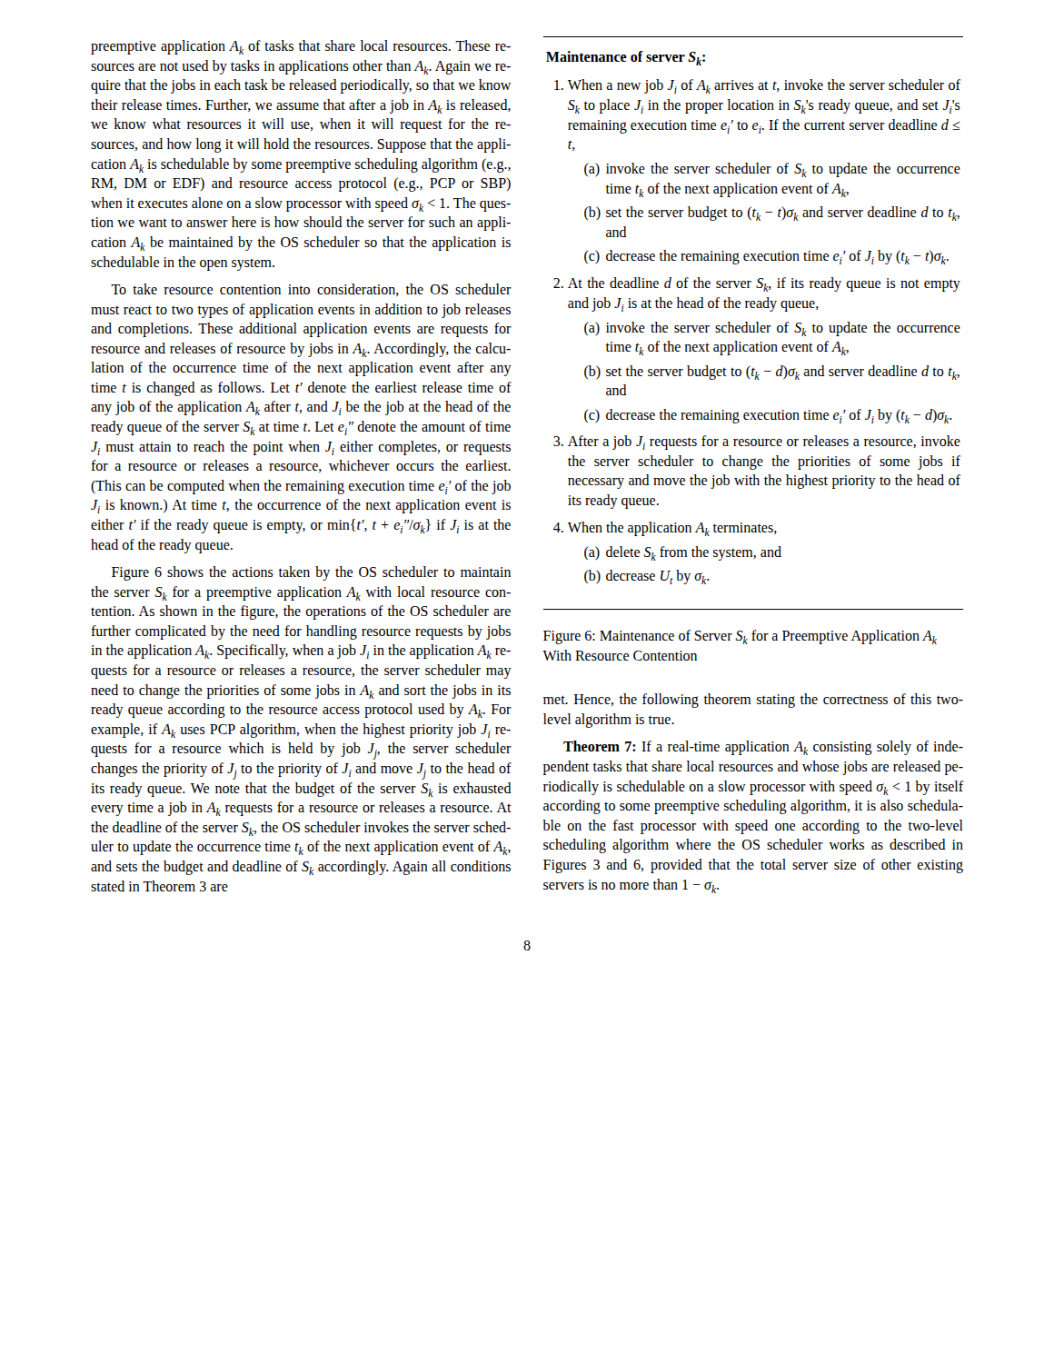preemptive application Ak of tasks that share local resources. These resources are not used by tasks in applications other than Ak. Again we require that the jobs in each task be released periodically, so that we know their release times. Further, we assume that after a job in Ak is released, we know what resources it will use, when it will request for the resources, and how long it will hold the resources. Suppose that the application Ak is schedulable by some preemptive scheduling algorithm (e.g., RM, DM or EDF) and resource access protocol (e.g., PCP or SBP) when it executes alone on a slow processor with speed σk < 1. The question we want to answer here is how should the server for such an application Ak be maintained by the OS scheduler so that the application is schedulable in the open system.
To take resource contention into consideration, the OS scheduler must react to two types of application events in addition to job releases and completions. These additional application events are requests for resource and releases of resource by jobs in Ak. Accordingly, the calculation of the occurrence time of the next application event after any time t is changed as follows. Let t′ denote the earliest release time of any job of the application Ak after t, and Ji be the job at the head of the ready queue of the server Sk at time t. Let ei″ denote the amount of time Ji must attain to reach the point when Ji either completes, or requests for a resource or releases a resource, whichever occurs the earliest. (This can be computed when the remaining execution time ei′ of the job Ji is known.) At time t, the occurrence of the next application event is either t′ if the ready queue is empty, or min{t′, t + ei″/σk} if Ji is at the head of the ready queue.
Figure 6 shows the actions taken by the OS scheduler to maintain the server Sk for a preemptive application Ak with local resource contention. As shown in the figure, the operations of the OS scheduler are further complicated by the need for handling resource requests by jobs in the application Ak. Specifically, when a job Ji in the application Ak requests for a resource or releases a resource, the server scheduler may need to change the priorities of some jobs in Ak and sort the jobs in its ready queue according to the resource access protocol used by Ak. For example, if Ak uses PCP algorithm, when the highest priority job Ji requests for a resource which is held by job Jj, the server scheduler changes the priority of Jj to the priority of Ji and move Jj to the head of its ready queue. We note that the budget of the server Sk is exhausted every time a job in Ak requests for a resource or releases a resource. At the deadline of the server Sk, the OS scheduler invokes the server scheduler to update the occurrence time tk of the next application event of Ak, and sets the budget and deadline of Sk accordingly. Again all conditions stated in Theorem 3 are
Maintenance of server Sk:
When a new job Ji of Ak arrives at t, invoke the server scheduler of Sk to place Ji in the proper location in Sk's ready queue, and set Ji's remaining execution time ei′ to ei. If the current server deadline d ≤ t,
invoke the server scheduler of Sk to update the occurrence time tk of the next application event of Ak,
set the server budget to (tk − t)σk and server deadline d to tk, and
decrease the remaining execution time ei′ of Ji by (tk − t)σk.
At the deadline d of the server Sk, if its ready queue is not empty and job Ji is at the head of the ready queue,
invoke the server scheduler of Sk to update the occurrence time tk of the next application event of Ak,
set the server budget to (tk − d)σk and server deadline d to tk, and
decrease the remaining execution time ei′ of Ji by (tk − d)σk.
After a job Ji requests for a resource or releases a resource, invoke the server scheduler to change the priorities of some jobs if necessary and move the job with the highest priority to the head of its ready queue.
When the application Ak terminates,
delete Sk from the system, and
decrease Ut by σk.
Figure 6: Maintenance of Server Sk for a Preemptive Application Ak With Resource Contention
met. Hence, the following theorem stating the correctness of this two-level algorithm is true.
Theorem 7: If a real-time application Ak consisting solely of independent tasks that share local resources and whose jobs are released periodically is schedulable on a slow processor with speed σk < 1 by itself according to some preemptive scheduling algorithm, it is also schedulable on the fast processor with speed one according to the two-level scheduling algorithm where the OS scheduler works as described in Figures 3 and 6, provided that the total server size of other existing servers is no more than 1 − σk.
8